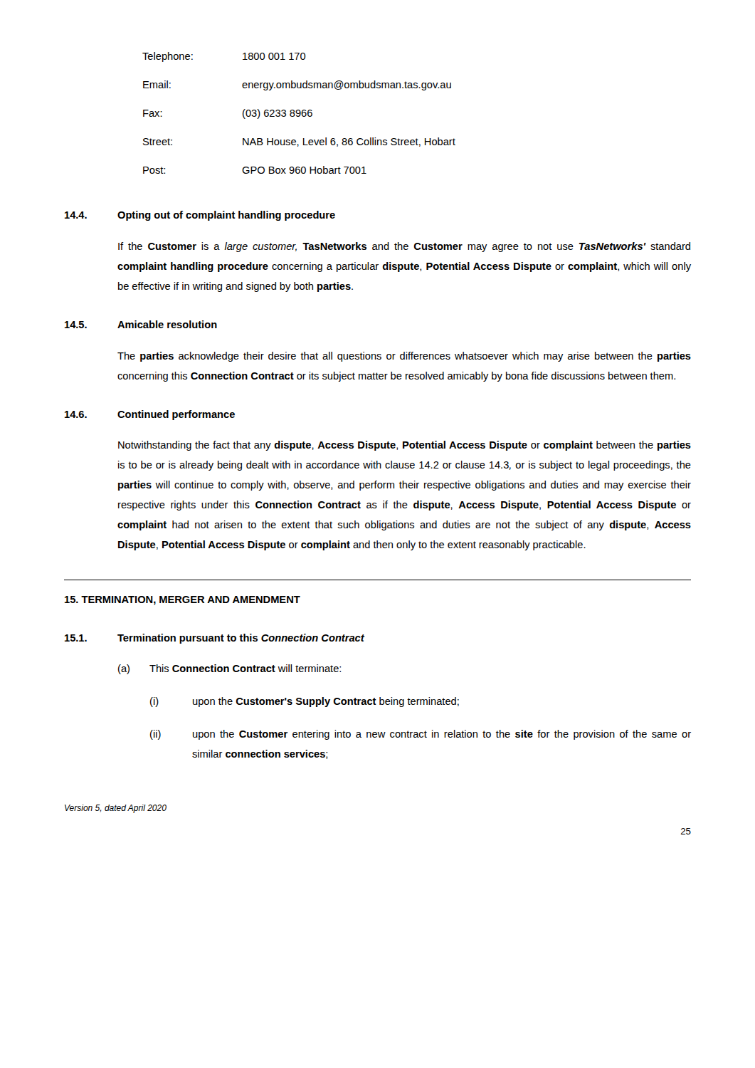| Telephone: | 1800 001 170 |
| Email: | energy.ombudsman@ombudsman.tas.gov.au |
| Fax: | (03) 6233 8966 |
| Street: | NAB House, Level 6, 86 Collins Street, Hobart |
| Post: | GPO Box 960 Hobart 7001 |
14.4. Opting out of complaint handling procedure
If the Customer is a large customer, TasNetworks and the Customer may agree to not use TasNetworks' standard complaint handling procedure concerning a particular dispute, Potential Access Dispute or complaint, which will only be effective if in writing and signed by both parties.
14.5. Amicable resolution
The parties acknowledge their desire that all questions or differences whatsoever which may arise between the parties concerning this Connection Contract or its subject matter be resolved amicably by bona fide discussions between them.
14.6. Continued performance
Notwithstanding the fact that any dispute, Access Dispute, Potential Access Dispute or complaint between the parties is to be or is already being dealt with in accordance with clause 14.2 or clause 14.3, or is subject to legal proceedings, the parties will continue to comply with, observe, and perform their respective obligations and duties and may exercise their respective rights under this Connection Contract as if the dispute, Access Dispute, Potential Access Dispute or complaint had not arisen to the extent that such obligations and duties are not the subject of any dispute, Access Dispute, Potential Access Dispute or complaint and then only to the extent reasonably practicable.
15. TERMINATION, MERGER AND AMENDMENT
15.1. Termination pursuant to this Connection Contract
(a) This Connection Contract will terminate:
(i) upon the Customer's Supply Contract being terminated;
(ii) upon the Customer entering into a new contract in relation to the site for the provision of the same or similar connection services;
Version 5, dated April 2020
25